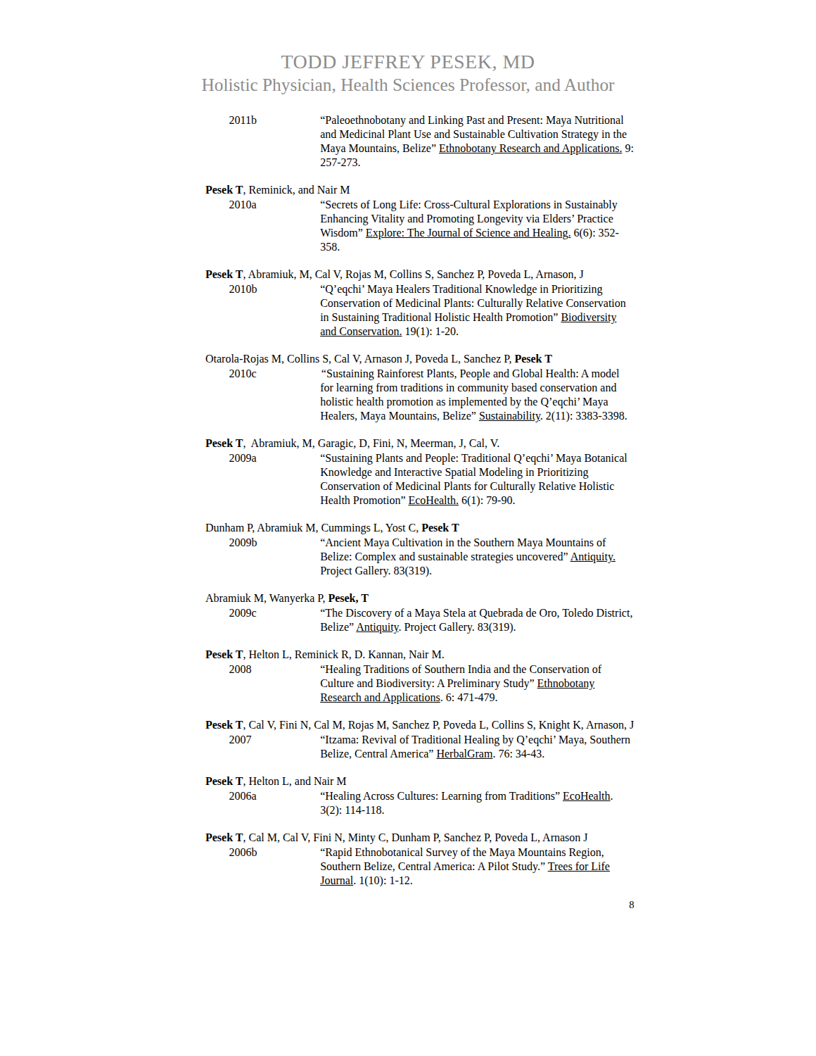TODD JEFFREY PESEK, MD
Holistic Physician, Health Sciences Professor, and Author
2011b
“Paleoethnobotany and Linking Past and Present: Maya Nutritional and Medicinal Plant Use and Sustainable Cultivation Strategy in the Maya Mountains, Belize” Ethnobotany Research and Applications. 9: 257-273.
Pesek T, Reminick, and Nair M
2010a
“Secrets of Long Life: Cross-Cultural Explorations in Sustainably Enhancing Vitality and Promoting Longevity via Elders’ Practice Wisdom” Explore: The Journal of Science and Healing. 6(6): 352-358.
Pesek T, Abramiuk, M, Cal V, Rojas M, Collins S, Sanchez P, Poveda L, Arnason, J
2010b
“Q’eqchi’ Maya Healers Traditional Knowledge in Prioritizing Conservation of Medicinal Plants: Culturally Relative Conservation in Sustaining Traditional Holistic Health Promotion” Biodiversity and Conservation. 19(1): 1-20.
Otarola-Rojas M, Collins S, Cal V, Arnason J, Poveda L, Sanchez P, Pesek T
2010c
“Sustaining Rainforest Plants, People and Global Health: A model for learning from traditions in community based conservation and holistic health promotion as implemented by the Q’eqchi’ Maya Healers, Maya Mountains, Belize” Sustainability. 2(11): 3383-3398.
Pesek T, Abramiuk, M, Garagic, D, Fini, N, Meerman, J, Cal, V.
2009a
“Sustaining Plants and People: Traditional Q’eqchi’ Maya Botanical Knowledge and Interactive Spatial Modeling in Prioritizing Conservation of Medicinal Plants for Culturally Relative Holistic Health Promotion” EcoHealth. 6(1): 79-90.
Dunham P, Abramiuk M, Cummings L, Yost C, Pesek T
2009b
“Ancient Maya Cultivation in the Southern Maya Mountains of Belize: Complex and sustainable strategies uncovered” Antiquity. Project Gallery. 83(319).
Abramiuk M, Wanyerka P, Pesek, T
2009c
“The Discovery of a Maya Stela at Quebrada de Oro, Toledo District, Belize” Antiquity. Project Gallery. 83(319).
Pesek T, Helton L, Reminick R, D. Kannan, Nair M.
2008
“Healing Traditions of Southern India and the Conservation of Culture and Biodiversity: A Preliminary Study” Ethnobotany Research and Applications. 6: 471-479.
Pesek T, Cal V, Fini N, Cal M, Rojas M, Sanchez P, Poveda L, Collins S, Knight K, Arnason, J
2007
“Itzama: Revival of Traditional Healing by Q’eqchi’ Maya, Southern Belize, Central America” HerbalGram. 76: 34-43.
Pesek T, Helton L, and Nair M
2006a
“Healing Across Cultures: Learning from Traditions” EcoHealth. 3(2): 114-118.
Pesek T, Cal M, Cal V, Fini N, Minty C, Dunham P, Sanchez P, Poveda L, Arnason J
2006b
“Rapid Ethnobotanical Survey of the Maya Mountains Region, Southern Belize, Central America: A Pilot Study.” Trees for Life Journal. 1(10): 1-12.
8